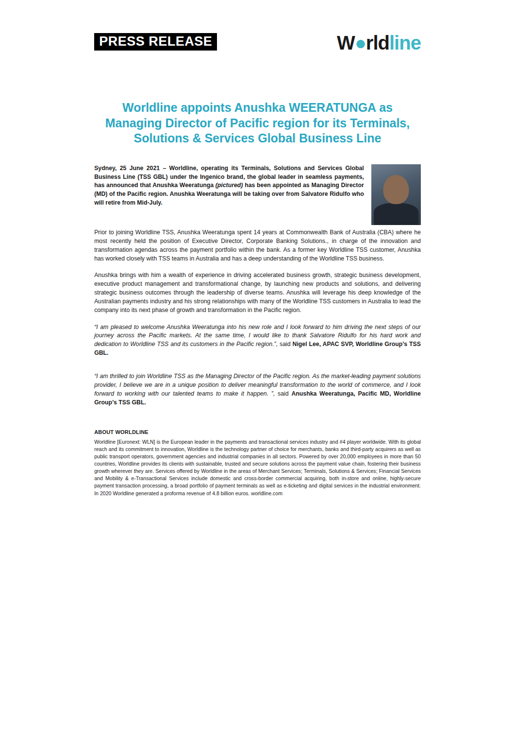PRESS RELEASE
W●rld line
Worldline appoints Anushka WEERATUNGA as Managing Director of Pacific region for its Terminals, Solutions & Services Global Business Line
Sydney, 25 June 2021 – Worldline, operating its Terminals, Solutions and Services Global Business Line (TSS GBL) under the Ingenico brand, the global leader in seamless payments, has announced that Anushka Weeratunga (pictured) has been appointed as Managing Director (MD) of the Pacific region. Anushka Weeratunga will be taking over from Salvatore Ridulfo who will retire from Mid-July.
Prior to joining Worldline TSS, Anushka Weeratunga spent 14 years at Commonwealth Bank of Australia (CBA) where he most recently held the position of Executive Director, Corporate Banking Solutions., in charge of the innovation and transformation agendas across the payment portfolio within the bank. As a former key Worldline TSS customer, Anushka has worked closely with TSS teams in Australia and has a deep understanding of the Worldline TSS business.
Anushka brings with him a wealth of experience in driving accelerated business growth, strategic business development, executive product management and transformational change, by launching new products and solutions, and delivering strategic business outcomes through the leadership of diverse teams. Anushka will leverage his deep knowledge of the Australian payments industry and his strong relationships with many of the Worldline TSS customers in Australia to lead the company into its next phase of growth and transformation in the Pacific region.
“I am pleased to welcome Anushka Weeratunga into his new role and I look forward to him driving the next steps of our journey across the Pacific markets. At the same time, I would like to thank Salvatore Ridulfo for his hard work and dedication to Worldline TSS and its customers in the Pacific region.”, said Nigel Lee, APAC SVP, Worldline Group’s TSS GBL.
“I am thrilled to join Worldline TSS as the Managing Director of the Pacific region. As the market-leading payment solutions provider, I believe we are in a unique position to deliver meaningful transformation to the world of commerce, and I look forward to working with our talented teams to make it happen. ”, said Anushka Weeratunga, Pacific MD, Worldline Group’s TSS GBL.
ABOUT WORLDLINE
Worldline [Euronext: WLN] is the European leader in the payments and transactional services industry and #4 player worldwide. With its global reach and its commitment to innovation, Worldline is the technology partner of choice for merchants, banks and third-party acquirers as well as public transport operators, government agencies and industrial companies in all sectors. Powered by over 20,000 employees in more than 50 countries, Worldline provides its clients with sustainable, trusted and secure solutions across the payment value chain, fostering their business growth wherever they are. Services offered by Worldline in the areas of Merchant Services; Terminals, Solutions & Services; Financial Services and Mobility & e-Transactional Services include domestic and cross-border commercial acquiring, both in-store and online, highly-secure payment transaction processing, a broad portfolio of payment terminals as well as e-ticketing and digital services in the industrial environment. In 2020 Worldline generated a proforma revenue of 4.8 billion euros. worldline.com